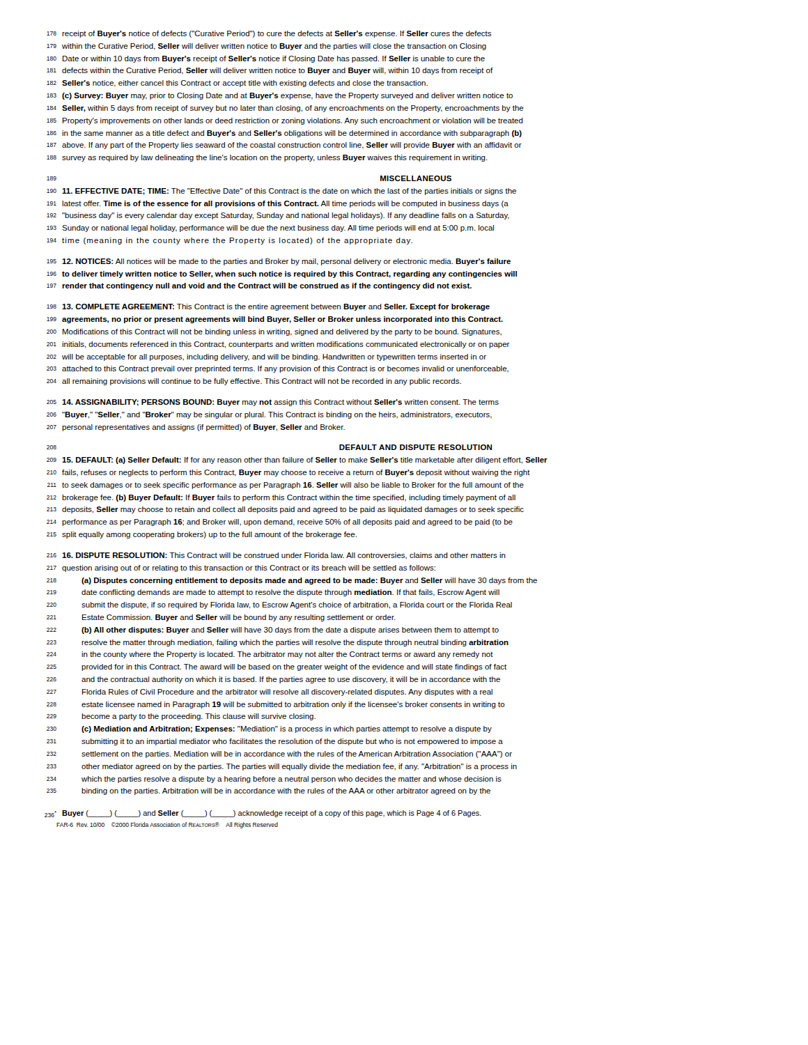178
receipt of Buyer's notice of defects ("Curative Period") to cure the defects at Seller's expense. If Seller cures the defects
179
within the Curative Period, Seller will deliver written notice to Buyer and the parties will close the transaction on Closing
180
Date or within 10 days from Buyer's receipt of Seller's notice if Closing Date has passed. If Seller is unable to cure the
181
defects within the Curative Period, Seller will deliver written notice to Buyer and Buyer will, within 10 days from receipt of
182
Seller's notice, either cancel this Contract or accept title with existing defects and close the transaction.
183
(c) Survey: Buyer may, prior to Closing Date and at Buyer's expense, have the Property surveyed and deliver written notice to
184
Seller, within 5 days from receipt of survey but no later than closing, of any encroachments on the Property, encroachments by the
185
Property's improvements on other lands or deed restriction or zoning violations. Any such encroachment or violation will be treated
186
in the same manner as a title defect and Buyer's and Seller's obligations will be determined in accordance with subparagraph (b)
187
above. If any part of the Property lies seaward of the coastal construction control line, Seller will provide Buyer with an affidavit or
188
survey as required by law delineating the line's location on the property, unless Buyer waives this requirement in writing.
189
MISCELLANEOUS
190
11. EFFECTIVE DATE; TIME: The "Effective Date" of this Contract is the date on which the last of the parties initials or signs the
191
latest offer. Time is of the essence for all provisions of this Contract. All time periods will be computed in business days (a
192
"business day" is every calendar day except Saturday, Sunday and national legal holidays). If any deadline falls on a Saturday,
193
Sunday or national legal holiday, performance will be due the next business day. All time periods will end at 5:00 p.m. local
194
time (meaning in the county where the Property is located) of the appropriate day.
195
12. NOTICES: All notices will be made to the parties and Broker by mail, personal delivery or electronic media. Buyer's failure
196
to deliver timely written notice to Seller, when such notice is required by this Contract, regarding any contingencies will
197
render that contingency null and void and the Contract will be construed as if the contingency did not exist.
198
13. COMPLETE AGREEMENT: This Contract is the entire agreement between Buyer and Seller. Except for brokerage
199
agreements, no prior or present agreements will bind Buyer, Seller or Broker unless incorporated into this Contract.
200
Modifications of this Contract will not be binding unless in writing, signed and delivered by the party to be bound. Signatures,
201
initials, documents referenced in this Contract, counterparts and written modifications communicated electronically or on paper
202
will be acceptable for all purposes, including delivery, and will be binding. Handwritten or typewritten terms inserted in or
203
attached to this Contract prevail over preprinted terms. If any provision of this Contract is or becomes invalid or unenforceable,
204
all remaining provisions will continue to be fully effective. This Contract will not be recorded in any public records.
205
14. ASSIGNABILITY; PERSONS BOUND: Buyer may not assign this Contract without Seller's written consent. The terms
206
"Buyer," "Seller," and "Broker" may be singular or plural. This Contract is binding on the heirs, administrators, executors,
207
personal representatives and assigns (if permitted) of Buyer, Seller and Broker.
208
DEFAULT AND DISPUTE RESOLUTION
209
15. DEFAULT: (a) Seller Default: If for any reason other than failure of Seller to make Seller's title marketable after diligent effort, Seller
210
fails, refuses or neglects to perform this Contract, Buyer may choose to receive a return of Buyer's deposit without waiving the right
211
to seek damages or to seek specific performance as per Paragraph 16. Seller will also be liable to Broker for the full amount of the
212
brokerage fee. (b) Buyer Default: If Buyer fails to perform this Contract within the time specified, including timely payment of all
213
deposits, Seller may choose to retain and collect all deposits paid and agreed to be paid as liquidated damages or to seek specific
214
performance as per Paragraph 16; and Broker will, upon demand, receive 50% of all deposits paid and agreed to be paid (to be
215
split equally among cooperating brokers) up to the full amount of the brokerage fee.
216
16. DISPUTE RESOLUTION: This Contract will be construed under Florida law. All controversies, claims and other matters in
217
question arising out of or relating to this transaction or this Contract or its breach will be settled as follows:
218
(a) Disputes concerning entitlement to deposits made and agreed to be made: Buyer and Seller will have 30 days from the
219
date conflicting demands are made to attempt to resolve the dispute through mediation. If that fails, Escrow Agent will
220
submit the dispute, if so required by Florida law, to Escrow Agent's choice of arbitration, a Florida court or the Florida Real
221
Estate Commission. Buyer and Seller will be bound by any resulting settlement or order.
222
(b) All other disputes: Buyer and Seller will have 30 days from the date a dispute arises between them to attempt to
223
resolve the matter through mediation, failing which the parties will resolve the dispute through neutral binding arbitration
224
in the county where the Property is located. The arbitrator may not alter the Contract terms or award any remedy not
225
provided for in this Contract. The award will be based on the greater weight of the evidence and will state findings of fact
226
and the contractual authority on which it is based. If the parties agree to use discovery, it will be in accordance with the
227
Florida Rules of Civil Procedure and the arbitrator will resolve all discovery-related disputes. Any disputes with a real
228
estate licensee named in Paragraph 19 will be submitted to arbitration only if the licensee's broker consents in writing to
229
become a party to the proceeding. This clause will survive closing.
230
(c) Mediation and Arbitration; Expenses: "Mediation" is a process in which parties attempt to resolve a dispute by
231
submitting it to an impartial mediator who facilitates the resolution of the dispute but who is not empowered to impose a
232
settlement on the parties. Mediation will be in accordance with the rules of the American Arbitration Association ("AAA") or
233
other mediator agreed on by the parties. The parties will equally divide the mediation fee, if any. "Arbitration" is a process in
234
which the parties resolve a dispute by a hearing before a neutral person who decides the matter and whose decision is
235
binding on the parties. Arbitration will be in accordance with the rules of the AAA or other arbitrator agreed on by the
236*
Buyer (_____) (_____) and Seller (_____) (_____) acknowledge receipt of a copy of this page, which is Page 4 of 6 Pages.
FAR-6 Rev. 10/00 ©2000 Florida Association of REALTORS® All Rights Reserved